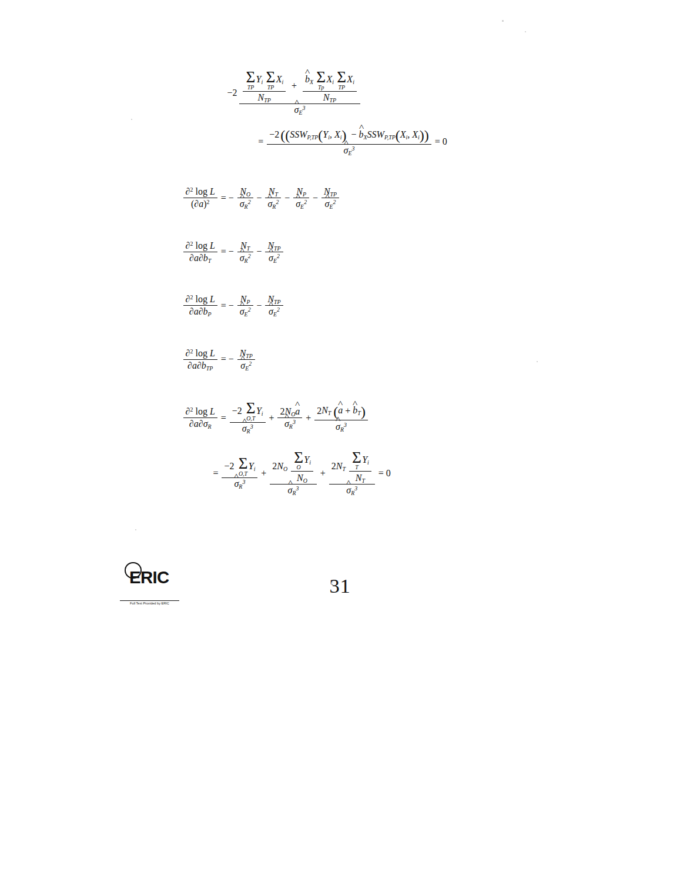−2 ΣTP Yi ΣTP Xi NTP + bX ΣTp Xi ΣTP Xi NTP σE3
= −2((SSWP,TP(Yi, Xi) − bX SSWP,TP(Xi, Xi)) σE3 = 0
∂2 log L (∂a)2 = − NO σR2 − NT σR2 − NP σE2 − NTP σE2
∂2 log L ∂a∂bT = − NT σR2 − NTP σE2
∂2 log L ∂a∂bP = − NP σE2 − NTP σE2
∂2 log L ∂a∂bTP = − NTP σE2
∂2 log L ∂a∂σR = −2 ΣO,T Yi σR3 + 2 NO a σR3 + 2 NT (a + bT) σR3
= −2 ΣO,T Yi σR3 + 2 NO ΣO Yi NO σR3 + 2 NT ΣT Yi NT σR3 = 0
ς
31
ERIC
Full Text Provided by ERIC